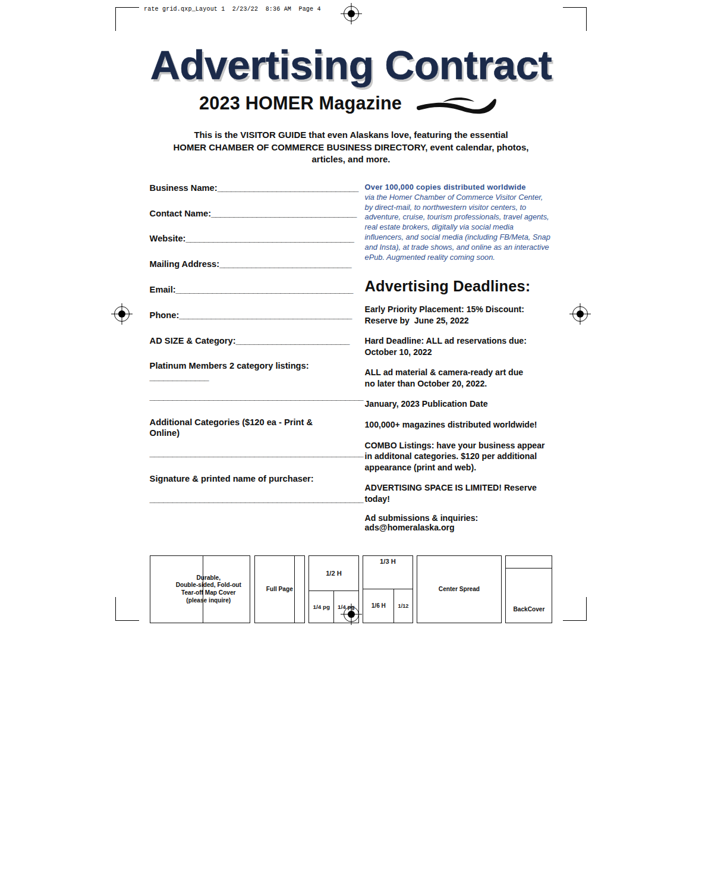rate grid.qxp_Layout 1 2/23/22 8:36 AM Page 4
Advertising Contract
2023 HOMER Magazine
This is the VISITOR GUIDE that even Alaskans love, featuring the essential
HOMER CHAMBER OF COMMERCE BUSINESS DIRECTORY, event calendar, photos, articles, and more.
Business Name:_______________________________
Contact Name:________________________________
Website:_____________________________________
Mailing Address:_____________________________
Email:_______________________________________
Phone:______________________________________
AD SIZE & Category:_________________________
Platinum Members 2 category listings: _____________ _______________________________________________
Additional Categories ($120 ea - Print & Online) _______________________________________________
Signature & printed name of purchaser: _______________________________________________
Over 100,000 copies distributed worldwide
via the Homer Chamber of Commerce Visitor Center, by direct-mail, to northwestern visitor centers, to adventure, cruise, tourism professionals, travel agents, real estate brokers, digitally via social media influencers, and social media (including FB/Meta, Snap and Insta), at trade shows, and online as an interactive ePub. Augmented reality coming soon.
Advertising Deadlines:
Early Priority Placement: 15% Discount:
Reserve by June 25, 2022
Hard Deadline: ALL ad reservations due:
October 10, 2022
ALL ad material & camera-ready art due
no later than October 20, 2022.
January, 2023 Publication Date
100,000+ magazines distributed worldwide!
COMBO Listings: have your business appear
in additonal categories. $120 per additional
appearance (print and web).
ADVERTISING SPACE IS LIMITED! Reserve today!
Ad submissions & inquiries: ads@homeralaska.org
Durable,
Double-sided, Fold-out
Tear-off Map Cover
(please inquire)
Full Page
1/2 H
1/4 pg
1/4 pg
1/3 H
1/6 H
1/12
Center Spread
BackCover
EXPLORE & PLAY HOMER ALASKA
201 Sterling Highway
Homer, Alaska 99603
907.235.7740
homeralaska.org
Ad submissions & inquiries:
ads@homeralaska.org